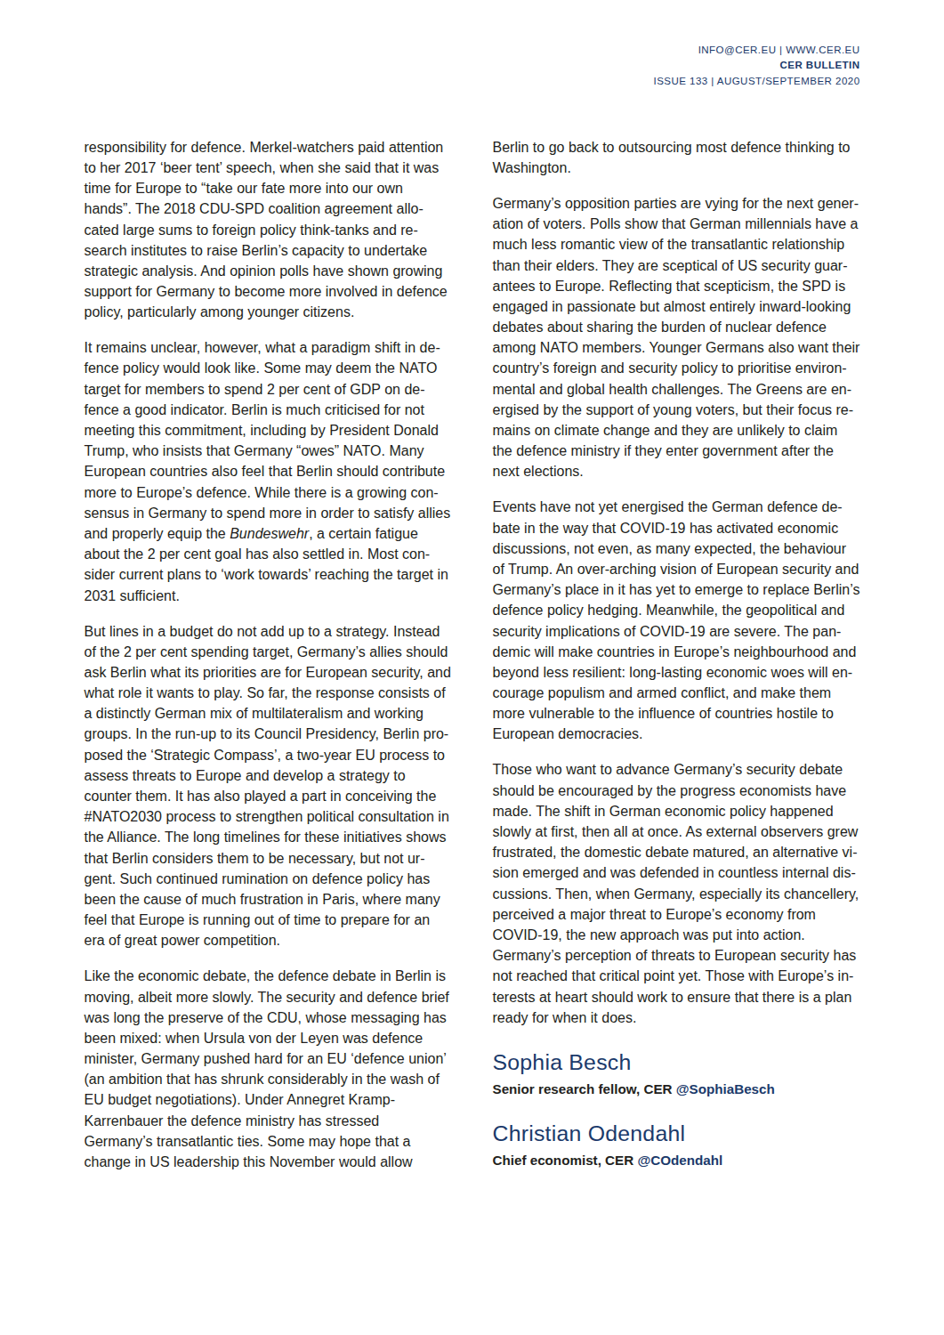INFO@CER.EU | WWW.CER.EU
CER BULLETIN
ISSUE 133 | AUGUST/SEPTEMBER 2020
responsibility for defence. Merkel-watchers paid attention to her 2017 ‘beer tent’ speech, when she said that it was time for Europe to “take our fate more into our own hands”. The 2018 CDU-SPD coalition agreement allocated large sums to foreign policy think-tanks and research institutes to raise Berlin’s capacity to undertake strategic analysis. And opinion polls have shown growing support for Germany to become more involved in defence policy, particularly among younger citizens.
It remains unclear, however, what a paradigm shift in defence policy would look like. Some may deem the NATO target for members to spend 2 per cent of GDP on defence a good indicator. Berlin is much criticised for not meeting this commitment, including by President Donald Trump, who insists that Germany “owes” NATO. Many European countries also feel that Berlin should contribute more to Europe’s defence. While there is a growing consensus in Germany to spend more in order to satisfy allies and properly equip the Bundeswehr, a certain fatigue about the 2 per cent goal has also settled in. Most consider current plans to ‘work towards’ reaching the target in 2031 sufficient.
But lines in a budget do not add up to a strategy. Instead of the 2 per cent spending target, Germany’s allies should ask Berlin what its priorities are for European security, and what role it wants to play. So far, the response consists of a distinctly German mix of multilateralism and working groups. In the run-up to its Council Presidency, Berlin proposed the ‘Strategic Compass’, a two-year EU process to assess threats to Europe and develop a strategy to counter them. It has also played a part in conceiving the #NATO2030 process to strengthen political consultation in the Alliance. The long timelines for these initiatives shows that Berlin considers them to be necessary, but not urgent. Such continued rumination on defence policy has been the cause of much frustration in Paris, where many feel that Europe is running out of time to prepare for an era of great power competition.
Like the economic debate, the defence debate in Berlin is moving, albeit more slowly. The security and defence brief was long the preserve of the CDU, whose messaging has been mixed: when Ursula von der Leyen was defence minister, Germany pushed hard for an EU ‘defence union’ (an ambition that has shrunk considerably in the wash of EU budget negotiations). Under Annegret Kramp-Karrenbauer the defence ministry has stressed Germany’s transatlantic ties. Some may hope that a change in US leadership this November would allow Berlin to go back to outsourcing most defence thinking to Washington.
Germany’s opposition parties are vying for the next generation of voters. Polls show that German millennials have a much less romantic view of the transatlantic relationship than their elders. They are sceptical of US security guarantees to Europe. Reflecting that scepticism, the SPD is engaged in passionate but almost entirely inward-looking debates about sharing the burden of nuclear defence among NATO members. Younger Germans also want their country’s foreign and security policy to prioritise environmental and global health challenges. The Greens are energised by the support of young voters, but their focus remains on climate change and they are unlikely to claim the defence ministry if they enter government after the next elections.
Events have not yet energised the German defence debate in the way that COVID-19 has activated economic discussions, not even, as many expected, the behaviour of Trump. An over-arching vision of European security and Germany’s place in it has yet to emerge to replace Berlin’s defence policy hedging. Meanwhile, the geopolitical and security implications of COVID-19 are severe. The pandemic will make countries in Europe’s neighbourhood and beyond less resilient: long-lasting economic woes will encourage populism and armed conflict, and make them more vulnerable to the influence of countries hostile to European democracies.
Those who want to advance Germany’s security debate should be encouraged by the progress economists have made. The shift in German economic policy happened slowly at first, then all at once. As external observers grew frustrated, the domestic debate matured, an alternative vision emerged and was defended in countless internal discussions. Then, when Germany, especially its chancellery, perceived a major threat to Europe’s economy from COVID-19, the new approach was put into action. Germany’s perception of threats to European security has not reached that critical point yet. Those with Europe’s interests at heart should work to ensure that there is a plan ready for when it does.
Sophia Besch
Senior research fellow, CER @SophiaBesch
Christian Odendahl
Chief economist, CER @COdendahl